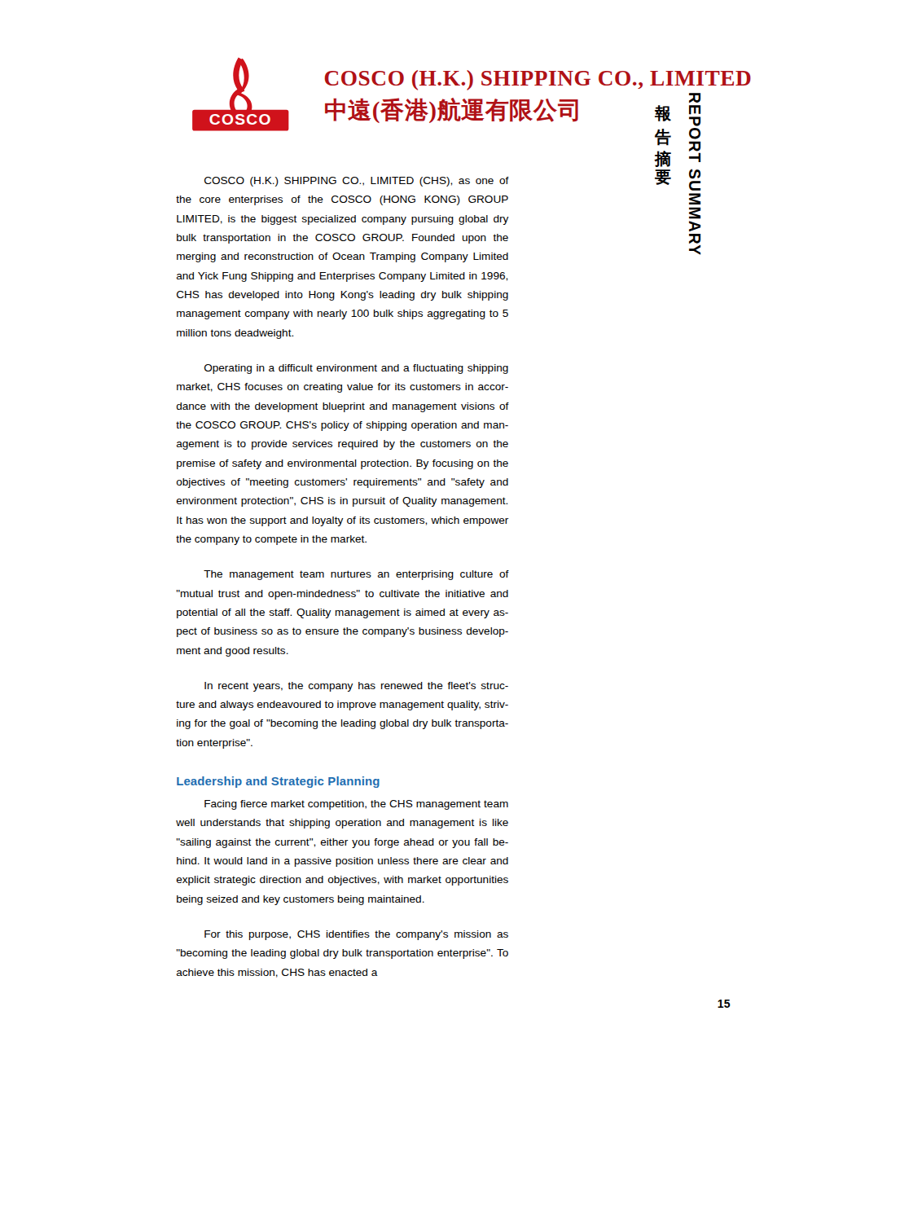COSCO
COSCO (H.K.) SHIPPING CO., LIMITED
中遠(香港)航運有限公司
報 告 摘 要
REPORT SUMMARY
COSCO (H.K.) SHIPPING CO., LIMITED (CHS), as one of the core enterprises of the COSCO (HONG KONG) GROUP LIMITED, is the biggest specialized company pursuing global dry bulk transportation in the COSCO GROUP. Founded upon the merging and reconstruction of Ocean Tramping Company Limited and Yick Fung Shipping and Enterprises Company Limited in 1996, CHS has developed into Hong Kong's leading dry bulk shipping management company with nearly 100 bulk ships aggregating to 5 million tons deadweight.
Operating in a difficult environment and a fluctuating shipping market, CHS focuses on creating value for its customers in accordance with the development blueprint and management visions of the COSCO GROUP. CHS's policy of shipping operation and management is to provide services required by the customers on the premise of safety and environmental protection. By focusing on the objectives of "meeting customers' requirements" and "safety and environment protection", CHS is in pursuit of Quality management. It has won the support and loyalty of its customers, which empower the company to compete in the market.
The management team nurtures an enterprising culture of "mutual trust and open-mindedness" to cultivate the initiative and potential of all the staff. Quality management is aimed at every aspect of business so as to ensure the company's business development and good results.
In recent years, the company has renewed the fleet's structure and always endeavoured to improve management quality, striving for the goal of "becoming the leading global dry bulk transportation enterprise".
Leadership and Strategic Planning
Facing fierce market competition, the CHS management team well understands that shipping operation and management is like "sailing against the current", either you forge ahead or you fall behind. It would land in a passive position unless there are clear and explicit strategic direction and objectives, with market opportunities being seized and key customers being maintained.
For this purpose, CHS identifies the company's mission as "becoming the leading global dry bulk transportation enterprise". To achieve this mission, CHS has enacted a
15